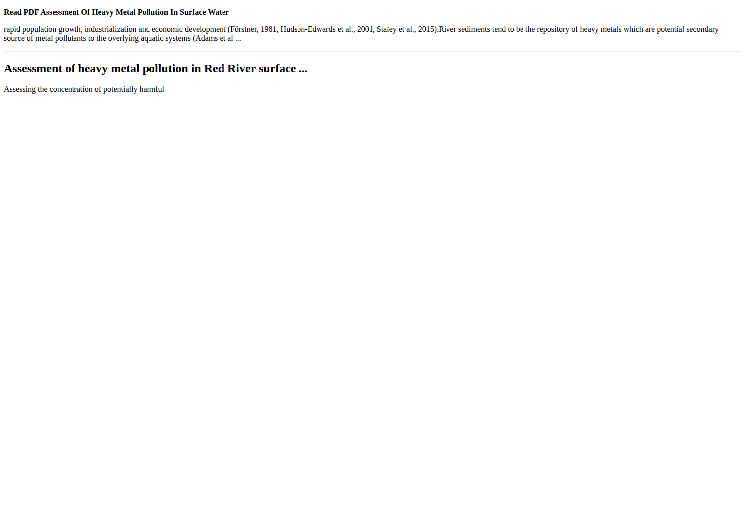Read PDF Assessment Of Heavy Metal Pollution In Surface Water
rapid population growth, industrialization and economic development (Förstner, 1981, Hudson-Edwards et al., 2001, Staley et al., 2015).River sediments tend to be the repository of heavy metals which are potential secondary source of metal pollutants to the overlying aquatic systems (Adams et al ...
Assessment of heavy metal pollution in Red River surface ...
Assessing the concentration of potentially harmful